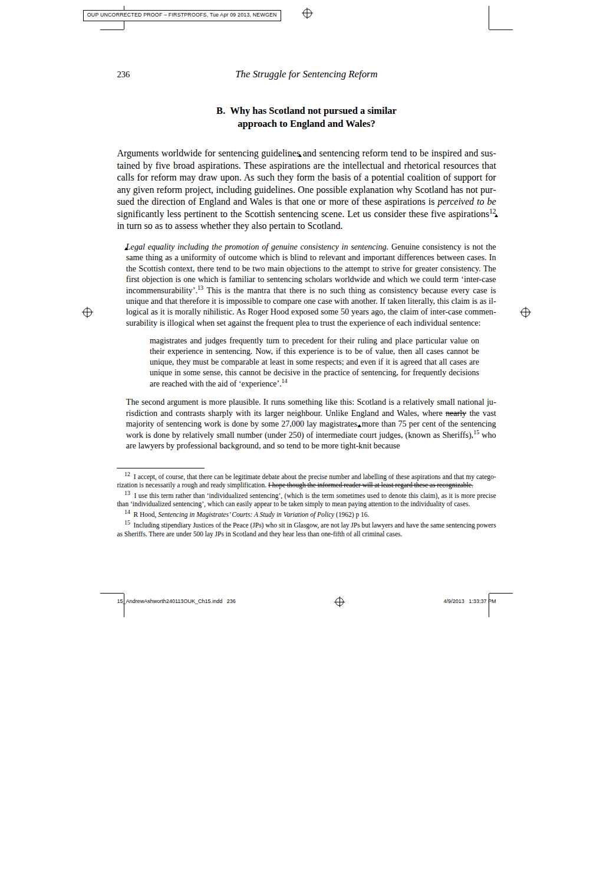OUP UNCORRECTED PROOF – FIRSTPROOFS, Tue Apr 09 2013, NEWGEN
236
The Struggle for Sentencing Reform
B. Why has Scotland not pursued a similar
approach to England and Wales?
Arguments worldwide for sentencing guidelines and sentencing reform tend to be inspired and sustained by five broad aspirations. These aspirations are the intellectual and rhetorical resources that calls for reform may draw upon. As such they form the basis of a potential coalition of support for any given reform project, including guidelines. One possible explanation why Scotland has not pursued the direction of England and Wales is that one or more of these aspirations is perceived to be significantly less pertinent to the Scottish sentencing scene. Let us consider these five aspirations12 in turn so as to assess whether they also pertain to Scotland.
Legal equality including the promotion of genuine consistency in sentencing. Genuine consistency is not the same thing as a uniformity of outcome which is blind to relevant and important differences between cases. In the Scottish context, there tend to be two main objections to the attempt to strive for greater consistency. The first objection is one which is familiar to sentencing scholars worldwide and which we could term ‘inter-case incommensurability’.13 This is the mantra that there is no such thing as consistency because every case is unique and that therefore it is impossible to compare one case with another. If taken literally, this claim is as illogical as it is morally nihilistic. As Roger Hood exposed some 50 years ago, the claim of inter-case commensurability is illogical when set against the frequent plea to trust the experience of each individual sentence:
magistrates and judges frequently turn to precedent for their ruling and place particular value on their experience in sentencing. Now, if this experience is to be of value, then all cases cannot be unique, they must be comparable at least in some respects; and even if it is agreed that all cases are unique in some sense, this cannot be decisive in the practice of sentencing, for frequently decisions are reached with the aid of ‘experience’.14
The second argument is more plausible. It runs something like this: Scotland is a relatively small national jurisdiction and contrasts sharply with its larger neighbour. Unlike England and Wales, where nearly the vast majority of sentencing work is done by some 27,000 lay magistrates, more than 75 per cent of the sentencing work is done by relatively small number (under 250) of intermediate court judges, (known as Sheriffs),15 who are lawyers by professional background, and so tend to be more tight-knit because
12 I accept, of course, that there can be legitimate debate about the precise number and labelling of these aspirations and that my categorization is necessarily a rough and ready simplification. I hope though the informed reader will at least regard these as recognizable.
13 I use this term rather than ‘individualized sentencing’, (which is the term sometimes used to denote this claim), as it is more precise than ‘individualized sentencing’, which can easily appear to be taken simply to mean paying attention to the individuality of cases.
14 R Hood, Sentencing in Magistrates’ Courts: A Study in Variation of Policy (1962) p 16.
15 Including stipendiary Justices of the Peace (JPs) who sit in Glasgow, are not lay JPs but lawyers and have the same sentencing powers as Sheriffs. There are under 500 lay JPs in Scotland and they hear less than one-fifth of all criminal cases.
15_AndrewAshworth240113OUK_Ch15.indd 236 4/9/2013 1:33:37 PM